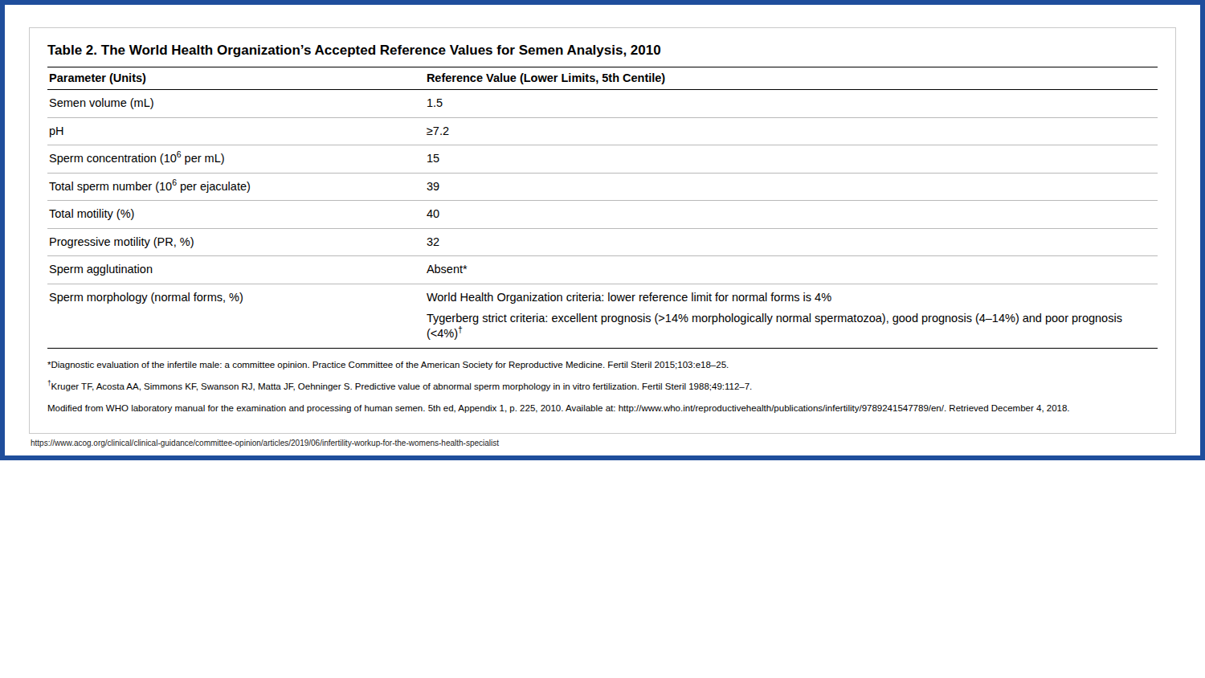Table 2. The World Health Organization’s Accepted Reference Values for Semen Analysis, 2010
| Parameter (Units) | Reference Value (Lower Limits, 5th Centile) |
| --- | --- |
| Semen volume (mL) | 1.5 |
| pH | ≥7.2 |
| Sperm concentration (10 6 per mL) | 15 |
| Total sperm number (10 6 per ejaculate) | 39 |
| Total motility (%) | 40 |
| Progressive motility (PR, %) | 32 |
| Sperm agglutination | Absent* |
| Sperm morphology (normal forms, %) | World Health Organization criteria: lower reference limit for normal forms is 4% Tygerberg strict criteria: excellent prognosis (>14% morphologically normal spermatozoa), good prognosis (4–14%) and poor prognosis (<4%) † |
*Diagnostic evaluation of the infertile male: a committee opinion. Practice Committee of the American Society for Reproductive Medicine. Fertil Steril 2015;103:e18–25.
†Kruger TF, Acosta AA, Simmons KF, Swanson RJ, Matta JF, Oehninger S. Predictive value of abnormal sperm morphology in in vitro fertilization. Fertil Steril 1988;49:112–7.
Modified from WHO laboratory manual for the examination and processing of human semen. 5th ed, Appendix 1, p. 225, 2010. Available at: http://www.who.int/reproductivehealth/publications/infertility/9789241547789/en/. Retrieved December 4, 2018.
https://www.acog.org/clinical/clinical-guidance/committee-opinion/articles/2019/06/infertility-workup-for-the-womens-health-specialist